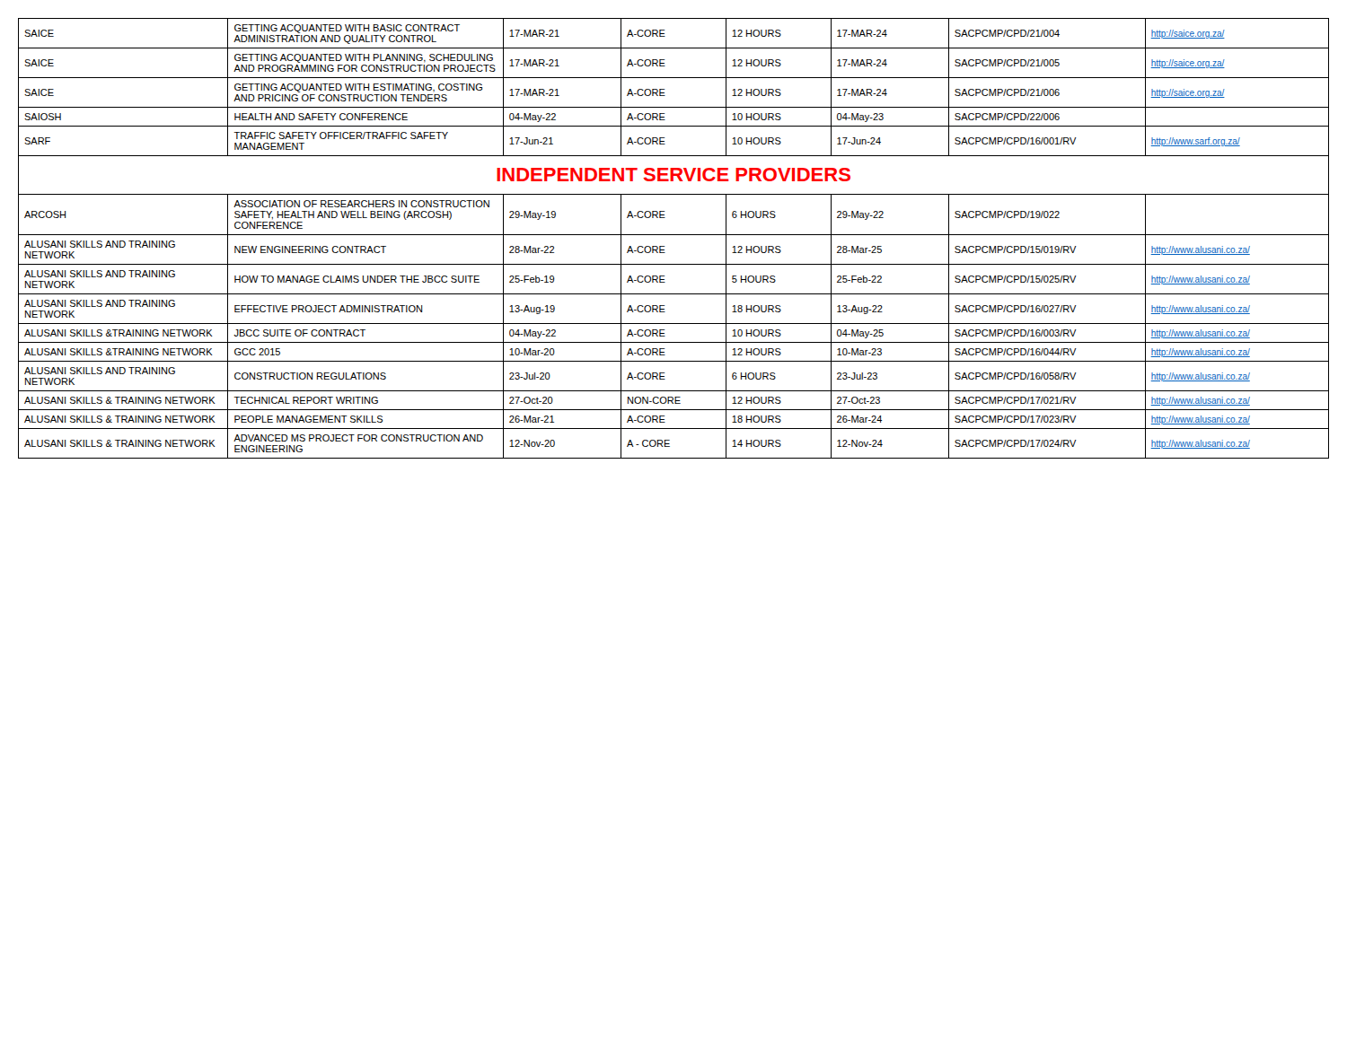| SAICE | GETTING ACQUANTED WITH BASIC CONTRACT ADMINISTRATION AND QUALITY CONTROL | 17-MAR-21 | A-CORE | 12 HOURS | 17-MAR-24 | SACPCMP/CPD/21/004 | http://saice.org.za/ |
| SAICE | GETTING ACQUANTED WITH PLANNING, SCHEDULING AND PROGRAMMING FOR CONSTRUCTION PROJECTS | 17-MAR-21 | A-CORE | 12 HOURS | 17-MAR-24 | SACPCMP/CPD/21/005 | http://saice.org.za/ |
| SAICE | GETTING ACQUANTED WITH ESTIMATING, COSTING AND PRICING OF CONSTRUCTION TENDERS | 17-MAR-21 | A-CORE | 12 HOURS | 17-MAR-24 | SACPCMP/CPD/21/006 | http://saice.org.za/ |
| SAIOSH | HEALTH AND SAFETY CONFERENCE | 04-May-22 | A-CORE | 10 HOURS | 04-May-23 | SACPCMP/CPD/22/006 | |
| SARF | TRAFFIC SAFETY OFFICER/TRAFFIC SAFETY MANAGEMENT | 17-Jun-21 | A-CORE | 10 HOURS | 17-Jun-24 | SACPCMP/CPD/16/001/RV | http://www.sarf.org.za/ |
| INDEPENDENT SERVICE PROVIDERS |
| ARCOSH | ASSOCIATION OF RESEARCHERS IN CONSTRUCTION SAFETY, HEALTH AND WELL BEING (ARCOSH) CONFERENCE | 29-May-19 | A-CORE | 6 HOURS | 29-May-22 | SACPCMP/CPD/19/022 | |
| ALUSANI SKILLS AND TRAINING NETWORK | NEW ENGINEERING CONTRACT | 28-Mar-22 | A-CORE | 12 HOURS | 28-Mar-25 | SACPCMP/CPD/15/019/RV | http://www.alusani.co.za/ |
| ALUSANI SKILLS AND TRAINING NETWORK | HOW TO MANAGE CLAIMS UNDER THE JBCC SUITE | 25-Feb-19 | A-CORE | 5 HOURS | 25-Feb-22 | SACPCMP/CPD/15/025/RV | http://www.alusani.co.za/ |
| ALUSANI SKILLS AND TRAINING NETWORK | EFFECTIVE PROJECT ADMINISTRATION | 13-Aug-19 | A-CORE | 18 HOURS | 13-Aug-22 | SACPCMP/CPD/16/027/RV | http://www.alusani.co.za/ |
| ALUSANI SKILLS &TRAINING NETWORK | JBCC SUITE OF CONTRACT | 04-May-22 | A-CORE | 10 HOURS | 04-May-25 | SACPCMP/CPD/16/003/RV | http://www.alusani.co.za/ |
| ALUSANI SKILLS &TRAINING NETWORK | GCC 2015 | 10-Mar-20 | A-CORE | 12 HOURS | 10-Mar-23 | SACPCMP/CPD/16/044/RV | http://www.alusani.co.za/ |
| ALUSANI SKILLS AND TRAINING NETWORK | CONSTRUCTION REGULATIONS | 23-Jul-20 | A-CORE | 6 HOURS | 23-Jul-23 | SACPCMP/CPD/16/058/RV | http://www.alusani.co.za/ |
| ALUSANI SKILLS & TRAINING NETWORK | TECHNICAL REPORT WRITING | 27-Oct-20 | NON-CORE | 12 HOURS | 27-Oct-23 | SACPCMP/CPD/17/021/RV | http://www.alusani.co.za/ |
| ALUSANI SKILLS & TRAINING NETWORK | PEOPLE MANAGEMENT SKILLS | 26-Mar-21 | A-CORE | 18 HOURS | 26-Mar-24 | SACPCMP/CPD/17/023/RV | http://www.alusani.co.za/ |
| ALUSANI SKILLS & TRAINING NETWORK | ADVANCED MS PROJECT FOR CONSTRUCTION AND ENGINEERING | 12-Nov-20 | A - CORE | 14 HOURS | 12-Nov-24 | SACPCMP/CPD/17/024/RV | http://www.alusani.co.za/ |